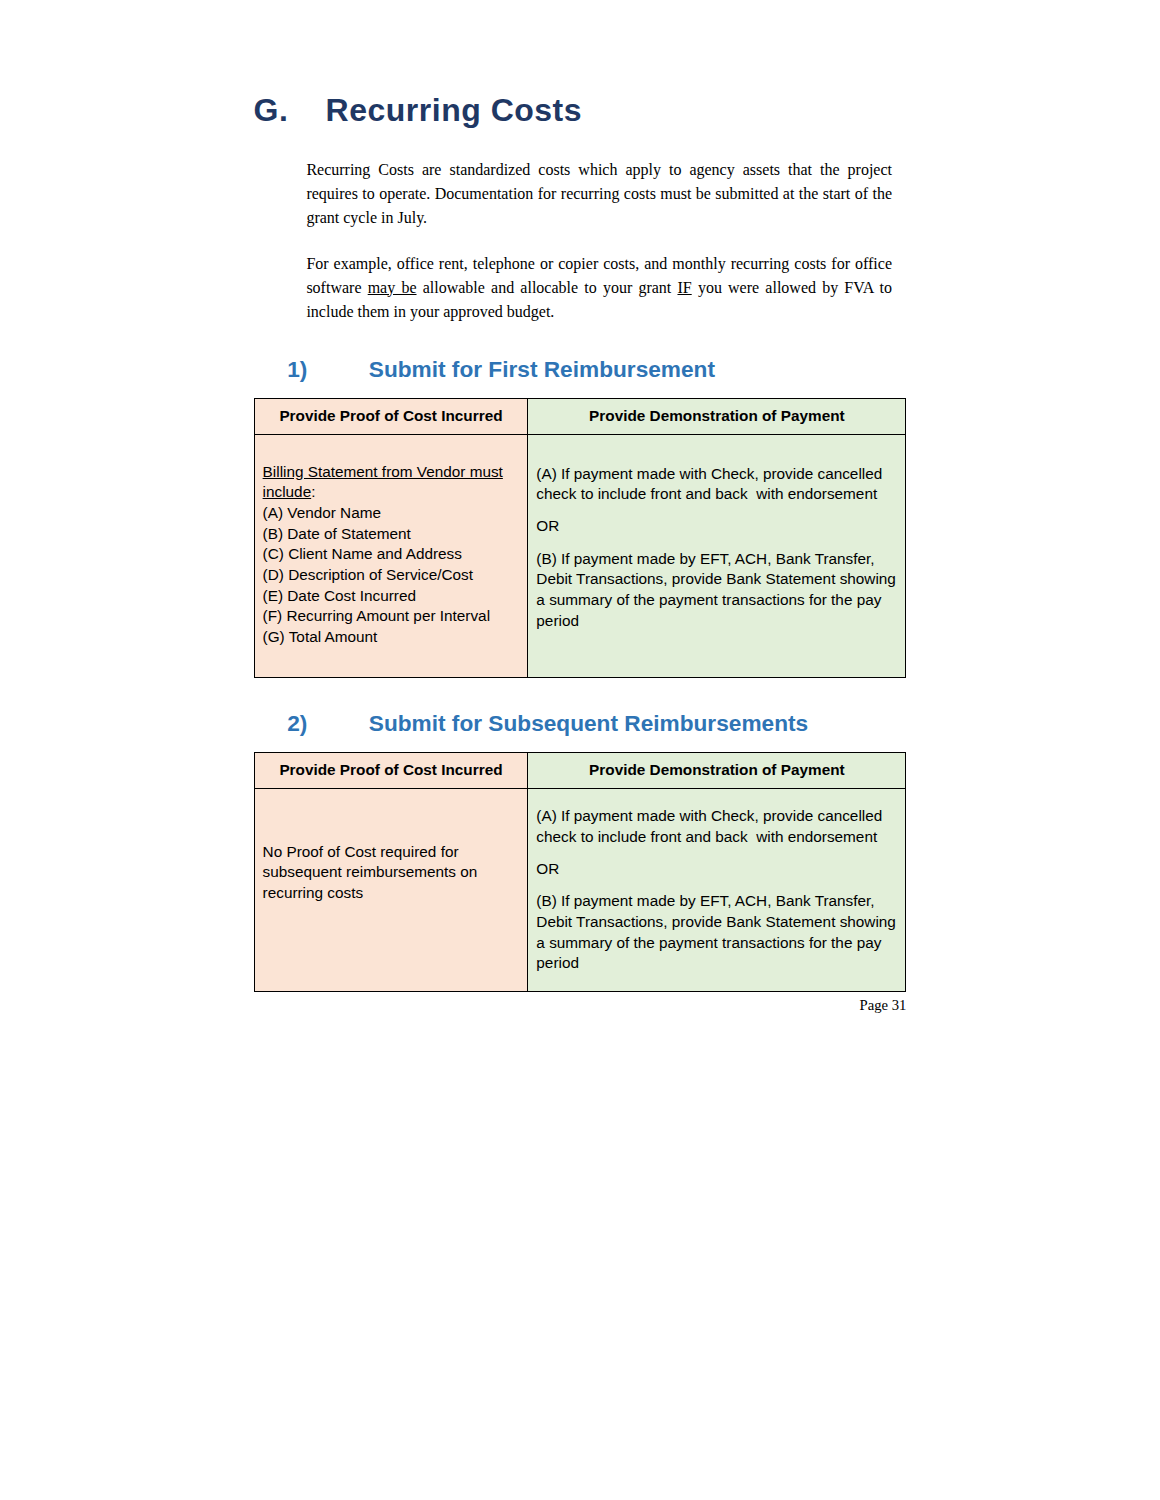G. Recurring Costs
Recurring Costs are standardized costs which apply to agency assets that the project requires to operate. Documentation for recurring costs must be submitted at the start of the grant cycle in July.
For example, office rent, telephone or copier costs, and monthly recurring costs for office software may be allowable and allocable to your grant IF you were allowed by FVA to include them in your approved budget.
1) Submit for First Reimbursement
| Provide Proof of Cost Incurred | Provide Demonstration of Payment |
| --- | --- |
| Billing Statement from Vendor must include : (A) Vendor Name (B) Date of Statement (C) Client Name and Address (D) Description of Service/Cost (E) Date Cost Incurred (F) Recurring Amount per Interval (G) Total Amount | (A) If payment made with Check, provide cancelled check to include front and back with endorsement OR (B) If payment made by EFT, ACH, Bank Transfer, Debit Transactions, provide Bank Statement showing a summary of the payment transactions for the pay period |
2) Submit for Subsequent Reimbursements
| Provide Proof of Cost Incurred | Provide Demonstration of Payment |
| --- | --- |
| No Proof of Cost required for subsequent reimbursements on recurring costs | (A) If payment made with Check, provide cancelled check to include front and back with endorsement OR (B) If payment made by EFT, ACH, Bank Transfer, Debit Transactions, provide Bank Statement showing a summary of the payment transactions for the pay period |
Page 31